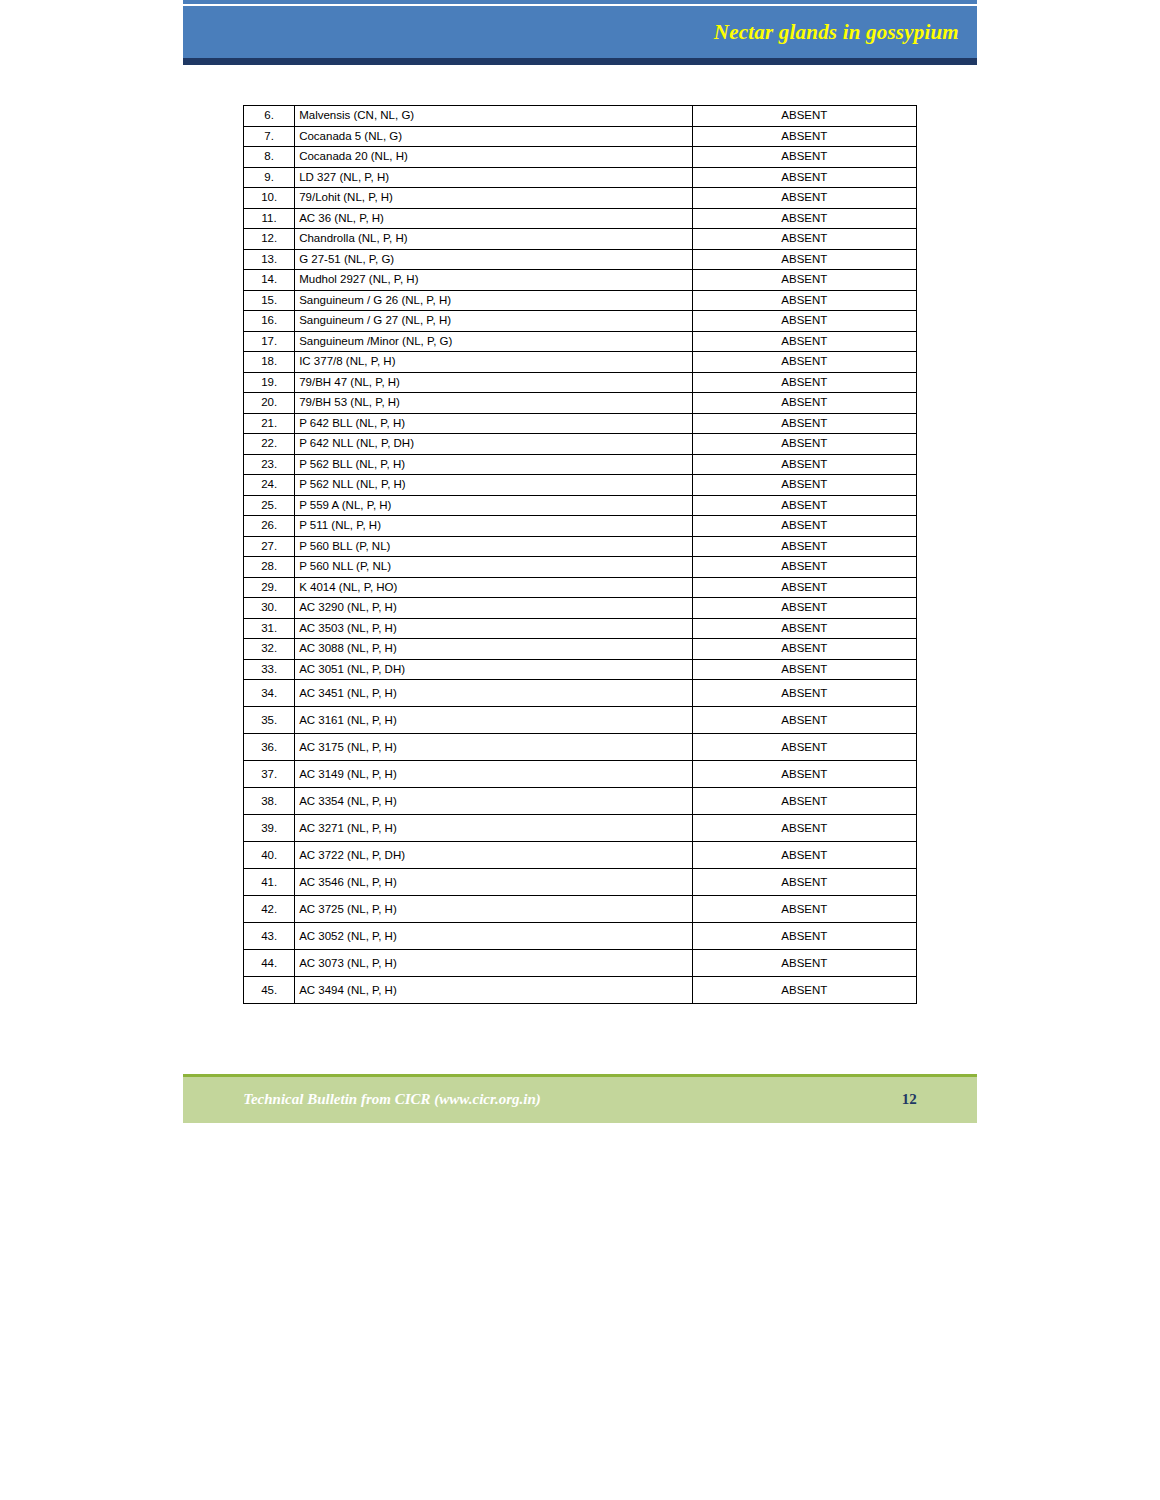Nectar glands in gossypium
| 6. | Malvensis (CN, NL, G) | ABSENT |
| 7. | Cocanada 5 (NL, G) | ABSENT |
| 8. | Cocanada 20 (NL, H) | ABSENT |
| 9. | LD 327 (NL, P, H) | ABSENT |
| 10. | 79/Lohit (NL, P, H) | ABSENT |
| 11. | AC 36 (NL, P, H) | ABSENT |
| 12. | Chandrolla (NL, P, H) | ABSENT |
| 13. | G 27-51 (NL, P, G) | ABSENT |
| 14. | Mudhol 2927 (NL, P, H) | ABSENT |
| 15. | Sanguineum / G 26 (NL, P, H) | ABSENT |
| 16. | Sanguineum / G 27 (NL, P, H) | ABSENT |
| 17. | Sanguineum /Minor (NL, P, G) | ABSENT |
| 18. | IC 377/8 (NL, P, H) | ABSENT |
| 19. | 79/BH 47 (NL, P, H) | ABSENT |
| 20. | 79/BH 53 (NL, P, H) | ABSENT |
| 21. | P 642 BLL (NL, P, H) | ABSENT |
| 22. | P 642 NLL (NL, P, DH) | ABSENT |
| 23. | P 562 BLL (NL, P, H) | ABSENT |
| 24. | P 562 NLL (NL, P, H) | ABSENT |
| 25. | P 559 A (NL, P, H) | ABSENT |
| 26. | P 511 (NL, P, H) | ABSENT |
| 27. | P 560 BLL (P, NL) | ABSENT |
| 28. | P 560 NLL (P, NL) | ABSENT |
| 29. | K 4014 (NL, P, HO) | ABSENT |
| 30. | AC 3290 (NL, P, H) | ABSENT |
| 31. | AC 3503 (NL, P, H) | ABSENT |
| 32. | AC 3088 (NL, P, H) | ABSENT |
| 33. | AC 3051 (NL, P, DH) | ABSENT |
| 34. | AC 3451 (NL, P, H) | ABSENT |
| 35. | AC 3161 (NL, P, H) | ABSENT |
| 36. | AC 3175 (NL, P, H) | ABSENT |
| 37. | AC 3149 (NL, P, H) | ABSENT |
| 38. | AC 3354 (NL, P, H) | ABSENT |
| 39. | AC 3271 (NL, P, H) | ABSENT |
| 40. | AC 3722 (NL, P, DH) | ABSENT |
| 41. | AC 3546 (NL, P, H) | ABSENT |
| 42. | AC 3725 (NL, P, H) | ABSENT |
| 43. | AC 3052 (NL, P, H) | ABSENT |
| 44. | AC 3073 (NL, P, H) | ABSENT |
| 45. | AC 3494 (NL, P, H) | ABSENT |
Technical Bulletin from CICR (www.cicr.org.in) 12